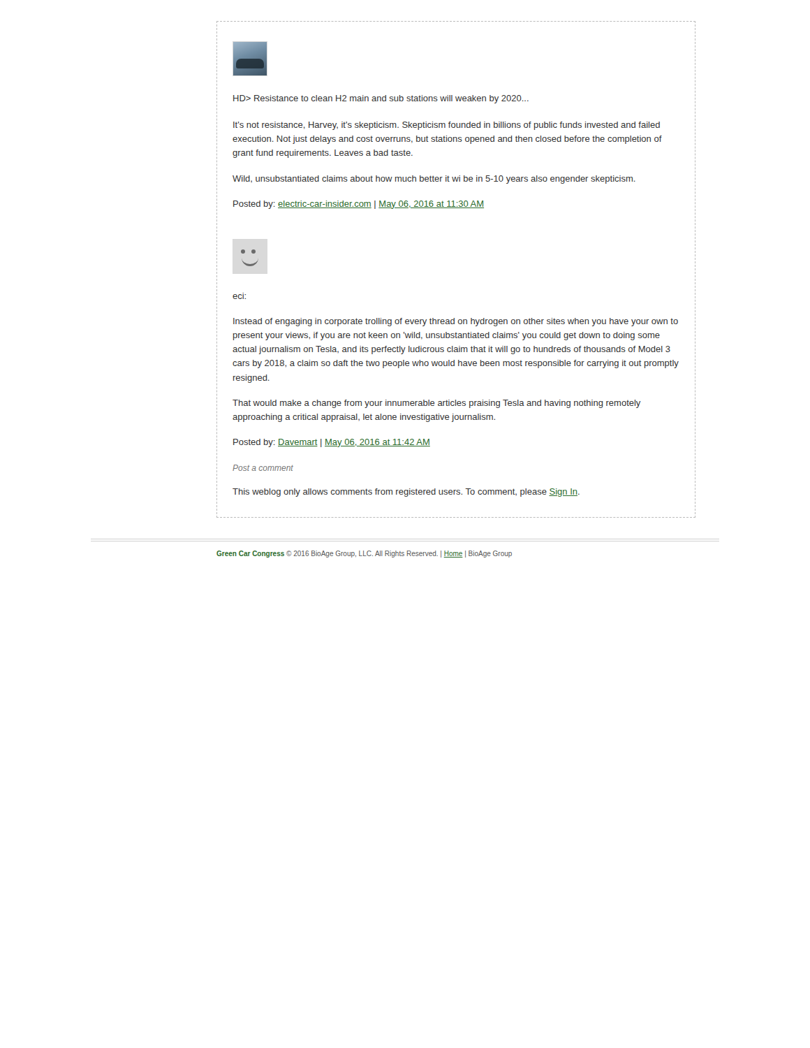HD> Resistance to clean H2 main and sub stations will weaken by 2020...
It's not resistance, Harvey, it's skepticism. Skepticism founded in billions of public funds invested and failed execution. Not just delays and cost overruns, but stations opened and then closed before the completion of grant fund requirements. Leaves a bad taste.
Wild, unsubstantiated claims about how much better it wi be in 5-10 years also engender skepticism.
Posted by: electric-car-insider.com | May 06, 2016 at 11:30 AM
eci:
Instead of engaging in corporate trolling of every thread on hydrogen on other sites when you have your own to present your views, if you are not keen on 'wild, unsubstantiated claims' you could get down to doing some actual journalism on Tesla, and its perfectly ludicrous claim that it will go to hundreds of thousands of Model 3 cars by 2018, a claim so daft the two people who would have been most responsible for carrying it out promptly resigned.
That would make a change from your innumerable articles praising Tesla and having nothing remotely approaching a critical appraisal, let alone investigative journalism.
Posted by: Davemart | May 06, 2016 at 11:42 AM
Post a comment
This weblog only allows comments from registered users. To comment, please Sign In.
Green Car Congress © 2016 BioAge Group, LLC. All Rights Reserved. | Home | BioAge Group